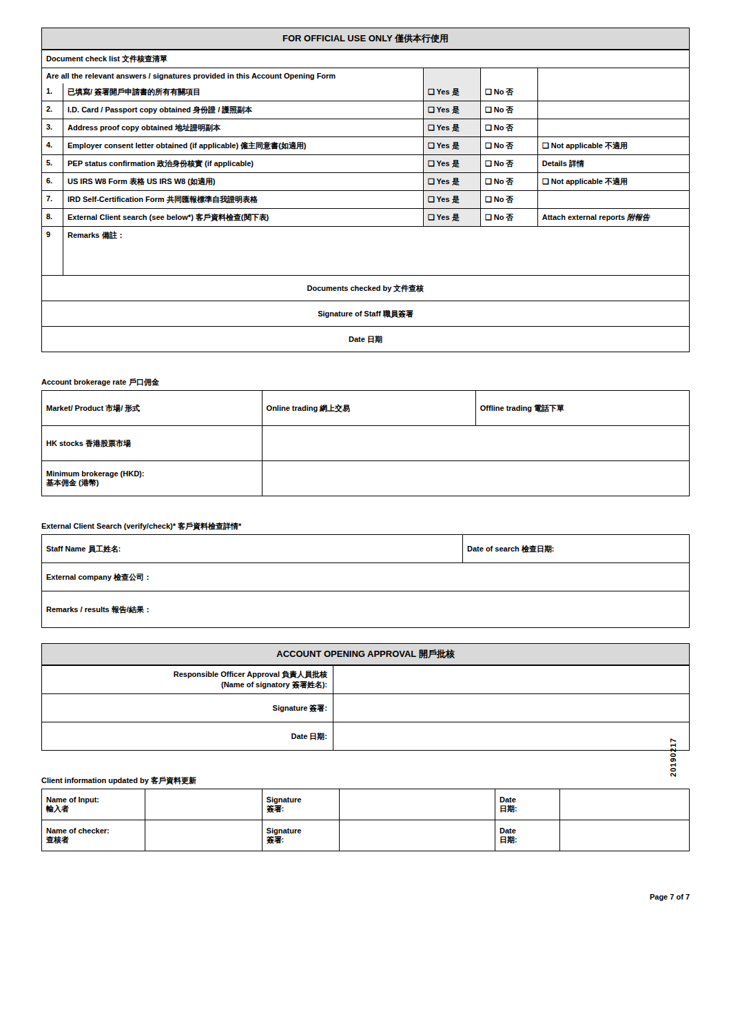FOR OFFICIAL USE ONLY 僅供本行使用
| Document check list 文件核查清單 |
| Are all the relevant answers / signatures provided in this Account Opening Form | | | |
| 1. | 已填寫/ 簽署開戶申請書的所有有關項目 | ❑ Yes 是 | ❑ No 否 | |
| 2. | I.D. Card / Passport copy obtained 身份證 / 護照副本 | ❑ Yes 是 | ❑ No 否 | |
| 3. | Address proof copy obtained 地址證明副本 | ❑ Yes 是 | ❑ No 否 | |
| 4. | Employer consent letter obtained (if applicable) 僱主同意書(如適用) | ❑ Yes 是 | ❑ No 否 | ❑ Not applicable 不適用 |
| 5. | PEP status confirmation 政治身份核實 (if applicable) | ❑ Yes 是 | ❑ No 否 | Details 詳情 |
| 6. | US IRS W8 Form 表格 US IRS W8 (如適用) | ❑ Yes 是 | ❑ No 否 | ❑ Not applicable 不適用 |
| 7. | IRD Self-Certification Form 共同匯報標準自我證明表格 | ❑ Yes 是 | ❑ No 否 | |
| 8. | External Client search (see below*) 客戶資料檢查(閱下表) | ❑ Yes 是 | ❑ No 否 | Attach external reports 附報告 |
| 9 | Remarks 備註： |
| Documents checked by 文件查核 |
| Signature of Staff 職員簽署 |
| Date 日期 |
Account brokerage rate 戶口佣金
| Market/ Product 市場/ 形式 | Online trading 網上交易 | Offline trading 電話下單 |
| HK stocks 香港股票市場 | |
| Minimum brokerage (HKD): 基本佣金 (港幣) | |
External Client Search (verify/check)* 客戶資料檢查詳情*
| Staff Name 員工姓名: | Date of search 檢查日期: |
| External company 檢查公司： |
| Remarks / results 報告/結果： |
ACCOUNT OPENING APPROVAL 開戶批核
| Responsible Officer Approval 負責人員批核 (Name of signatory 簽署姓名): | |
| Signature 簽署: | |
| Date 日期: | |
Client information updated by 客戶資料更新
| Name of Input: 輸入者 | | Signature 簽署: | | Date 日期: | |
| Name of checker: 查核者 | | Signature 簽署: | | Date 日期: | |
20190217
Page 7 of 7